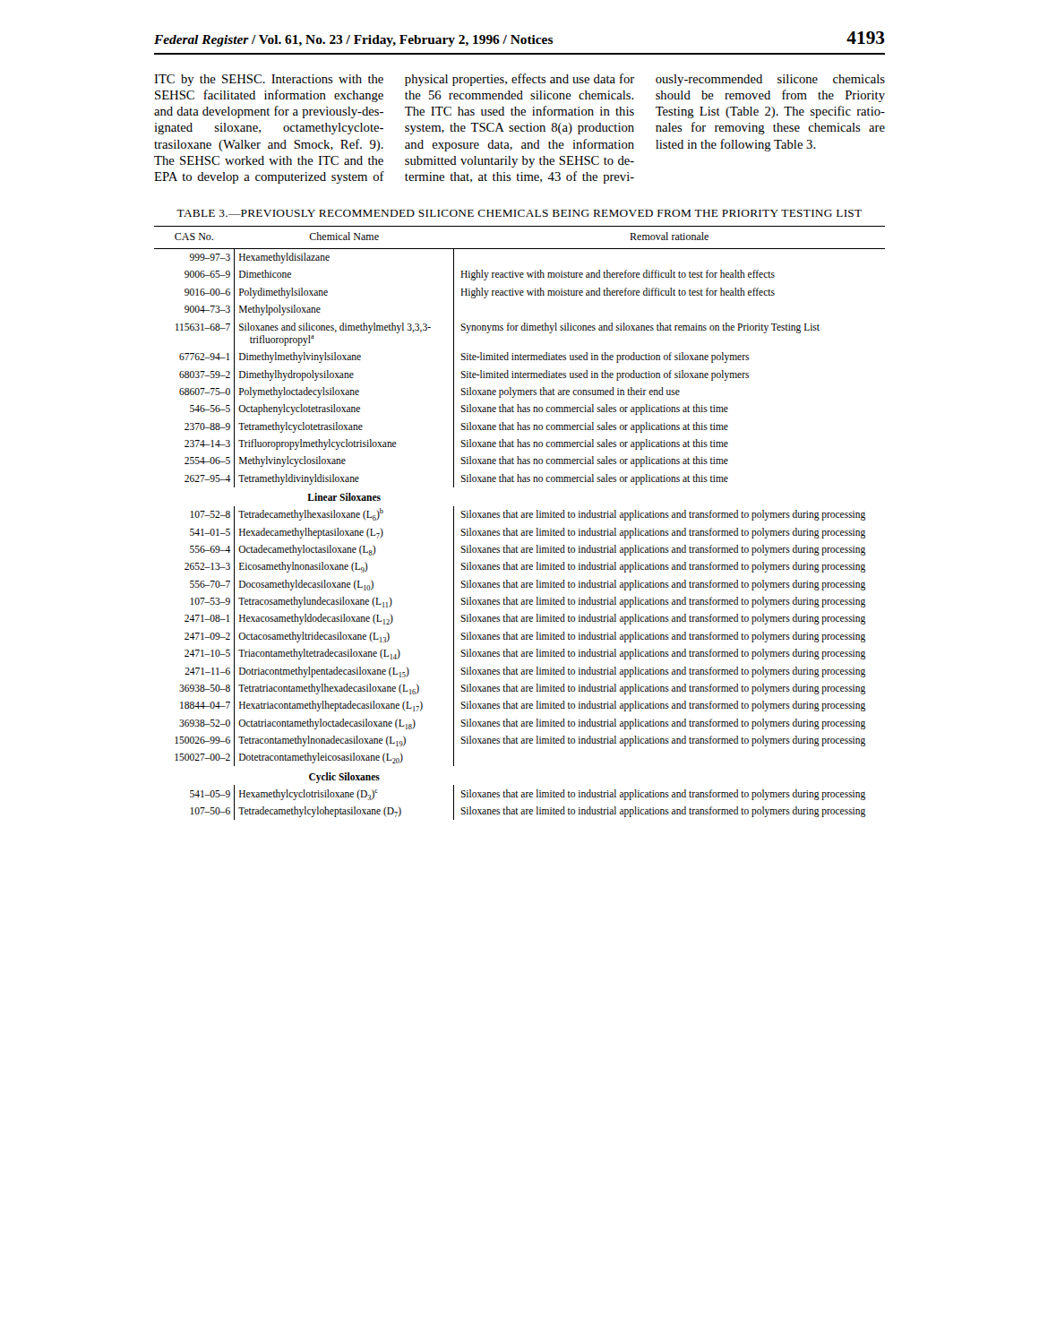Federal Register / Vol. 61, No. 23 / Friday, February 2, 1996 / Notices
4193
ITC by the SEHSC. Interactions with the SEHSC facilitated information exchange and data development for a previously-designated siloxane, octamethylcyclotetrasiloxane (Walker and Smock, Ref. 9). The SEHSC worked with the ITC and the EPA to develop a computerized system of physical properties, effects and use data for the 56 recommended silicone chemicals. The ITC has used the information in this system, the TSCA section 8(a) production and exposure data, and the information submitted voluntarily by the SEHSC to determine that, at this time, 43 of the previously-recommended silicone chemicals should be removed from the Priority Testing List (Table 2). The specific rationales for removing these chemicals are listed in the following Table 3.
TABLE 3.—PREVIOUSLY RECOMMENDED SILICONE CHEMICALS BEING REMOVED FROM THE PRIORITY TESTING LIST
| CAS No. | Chemical Name | Removal rationale |
| --- | --- | --- |
| 999–97–3 | Hexamethyldisilazane | |
| 9006–65–9 | Dimethicone | Highly reactive with moisture and therefore difficult to test for health effects |
| 9016–00–6 | Polydimethylsiloxane | Highly reactive with moisture and therefore difficult to test for health effects |
| 9004–73–3 | Methylpolysiloxane | |
| 115631–68–7 | Siloxanes and silicones, dimethylmethyl 3,3,3-trifluoropropyl a | Synonyms for dimethyl silicones and siloxanes that remains on the Priority Testing List |
| 67762–94–1 | Dimethylmethylvinylsiloxane | Site-limited intermediates used in the production of siloxane polymers |
| 68037–59–2 | Dimethylhydropolysiloxane | Site-limited intermediates used in the production of siloxane polymers |
| 68607–75–0 | Polymethyloctadecylsiloxane | Siloxane polymers that are consumed in their end use |
| 546–56–5 | Octaphenylcyclotetrasiloxane | Siloxane that has no commercial sales or applications at this time |
| 2370–88–9 | Tetramethylcyclotetrasiloxane | Siloxane that has no commercial sales or applications at this time |
| 2374–14–3 | Trifluoropropylmethylcyclotrisiloxane | Siloxane that has no commercial sales or applications at this time |
| 2554–06–5 | Methylvinylcyclosiloxane | Siloxane that has no commercial sales or applications at this time |
| 2627–95–4 | Tetramethyldivinyldisiloxane | Siloxane that has no commercial sales or applications at this time |
| | Linear Siloxanes | |
| 107–52–8 | Tetradecamethylhexasiloxane (L 6 ) b | Siloxanes that are limited to industrial applications and transformed to polymers during processing |
| 541–01–5 | Hexadecamethylheptasiloxane (L 7 ) | Siloxanes that are limited to industrial applications and transformed to polymers during processing |
| 556–69–4 | Octadecamethyloctasiloxane (L 8 ) | Siloxanes that are limited to industrial applications and transformed to polymers during processing |
| 2652–13–3 | Eicosamethylnonasiloxane (L 9 ) | Siloxanes that are limited to industrial applications and transformed to polymers during processing |
| 556–70–7 | Docosamethyldecasiloxane (L 10 ) | Siloxanes that are limited to industrial applications and transformed to polymers during processing |
| 107–53–9 | Tetracosamethylundecasiloxane (L 11 ) | Siloxanes that are limited to industrial applications and transformed to polymers during processing |
| 2471–08–1 | Hexacosamethyldodecasiloxane (L 12 ) | Siloxanes that are limited to industrial applications and transformed to polymers during processing |
| 2471–09–2 | Octacosamethyltridecasiloxane (L 13 ) | Siloxanes that are limited to industrial applications and transformed to polymers during processing |
| 2471–10–5 | Triacontamethyltetradecasiloxane (L 14 ) | Siloxanes that are limited to industrial applications and transformed to polymers during processing |
| 2471–11–6 | Dotriacontmethylpentadecasiloxane (L 15 ) | Siloxanes that are limited to industrial applications and transformed to polymers during processing |
| 36938–50–8 | Tetratriacontamethylhexadecasiloxane (L 16 ) | Siloxanes that are limited to industrial applications and transformed to polymers during processing |
| 18844–04–7 | Hexatriacontamethylheptadecasiloxane (L 17 ) | Siloxanes that are limited to industrial applications and transformed to polymers during processing |
| 36938–52–0 | Octatriacontamethyloctadecasiloxane (L 18 ) | Siloxanes that are limited to industrial applications and transformed to polymers during processing |
| 150026–99–6 | Tetracontamethylnonadecasiloxane (L 19 ) | Siloxanes that are limited to industrial applications and transformed to polymers during processing |
| 150027–00–2 | Dotetracontamethyleicosasiloxane (L 20 ) | |
| | Cyclic Siloxanes | |
| 541–05–9 | Hexamethylcyclotrisiloxane (D 3 ) c | Siloxanes that are limited to industrial applications and transformed to polymers during processing |
| 107–50–6 | Tetradecamethylcyloheptasiloxane (D 7 ) | Siloxanes that are limited to industrial applications and transformed to polymers during processing |